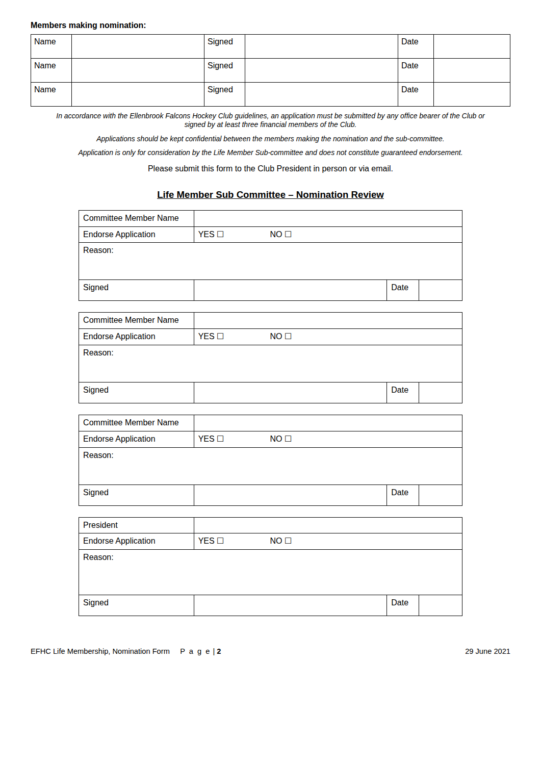Members making nomination:
| Name | | Signed | | Date | |
| Name | | Signed | | Date | |
| Name | | Signed | | Date | |
In accordance with the Ellenbrook Falcons Hockey Club guidelines, an application must be submitted by any office bearer of the Club or signed by at least three financial members of the Club.
Applications should be kept confidential between the members making the nomination and the sub-committee.
Application is only for consideration by the Life Member Sub-committee and does not constitute guaranteed endorsement.
Please submit this form to the Club President in person or via email.
Life Member Sub Committee – Nomination Review
| Committee Member Name | |
| Endorse Application | YES ☐ NO ☐ |
| Reason: |
| Signed | / / Date / / |
| Committee Member Name | |
| Endorse Application | YES ☐ NO ☐ |
| Reason: |
| Signed | / / Date / / |
| Committee Member Name | |
| Endorse Application | YES ☐ NO ☐ |
| Reason: |
| Signed | / / Date / / |
| President | |
| Endorse Application | YES ☐ NO ☐ |
| Reason: |
| Signed | / / Date / / |
EFHC Life Membership, Nomination Form P a g e | 2
29 June 2021